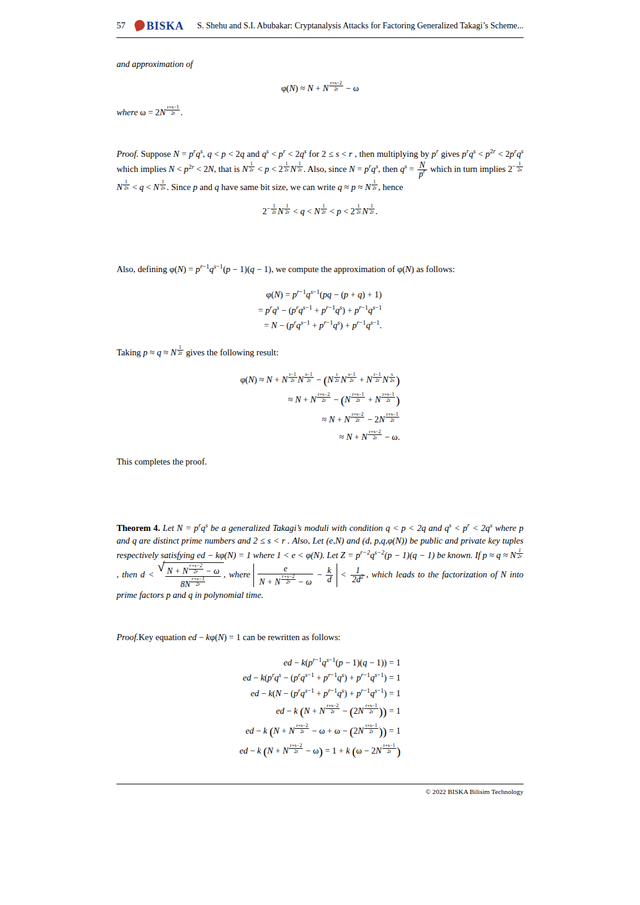57 BISKA S. Shehu and S.I. Abubakar: Cryptanalysis Attacks for Factoring Generalized Takagi’s Scheme...
and approximation of
φ(N) ≈ N + Nr+s−22r − ω
where ω = 2Nr+s−12r.
Proof. Suppose N = prqs, q < p < 2q and qs < pr < 2qs for 2 ≤ s < r , then multiplying by pr gives prqs < p2r < 2prqs which implies N < p2r < 2N, that is N12r < p < 212rN12r. Also, since N = prqs, then qs = Npr which in turn implies 2−12sN12s < q < N12s. Since p and q have same bit size, we can write q ≈ p ≈ N12r, hence
2−12rN12r < q < N12r < p < 212rN12r.
Also, defining φ(N) = pr−1qs−1(p − 1)(q − 1), we compute the approximation of φ(N) as follows:
φ(N) = pr−1qs−1(pq − (p + q) + 1)
= prqs − (prqs−1 + pr−1qs) + pr−1qs−1
= N − (prqs−1 + pr−1qs) + pr−1qs−1.
Taking p ≈ q ≈ N12r gives the following result:
φ(N) ≈ N + Nr−12rNs−12r − (Nr 2rNs−12r + Nr−12rNs 2s)
≈ N + Nr+s−22r − (Nr+s−12r + Nr+s−12r)
≈ N + Nr+s−22r − 2Nr+s−12r
≈ N + Nr+s−22r − ω.
This completes the proof.
Theorem 4. Let N = prqs be a generalized Takagi’s moduli with condition q < p < 2q and qs < pr < 2qs where p and q are distinct prime numbers and 2 ≤ s < r . Also, Let (e,N) and (d, p,q,φ(N)) be public and private key tuples respectively satisfying ed − kφ(N) = 1 where 1 < e < φ(N). Let Z = pr−2qs−2(p − 1)(q − 1) be known. If p ≈ q ≈ N12r, then d < N + Nr+s−22r − ω 8Nr+s−12r, where eN + Nr+s−22r − ω − kd < 12d2, which leads to the factorization of N into prime factors p and q in polynomial time.
Proof. Key equation ed − kφ(N) = 1 can be rewritten as follows:
ed − k(pr−1qs−1(p − 1)(q − 1)) = 1
ed − k(prqs − (prqs−1 + pr−1qs) + pr−1qs−1) = 1
ed − k(N − (prqs−1 + pr−1qs) + pr−1qs−1) = 1
ed − k (N + Nr+s−22r − (2Nr+s−12r)) = 1
ed − k (N + Nr+s−22r − ω + ω − (2Nr+s−12r)) = 1
ed − k (N + Nr+s−22r − ω) = 1 + k (ω − 2Nr+s−12r)
© 2022 BISKA Bilisim Technology